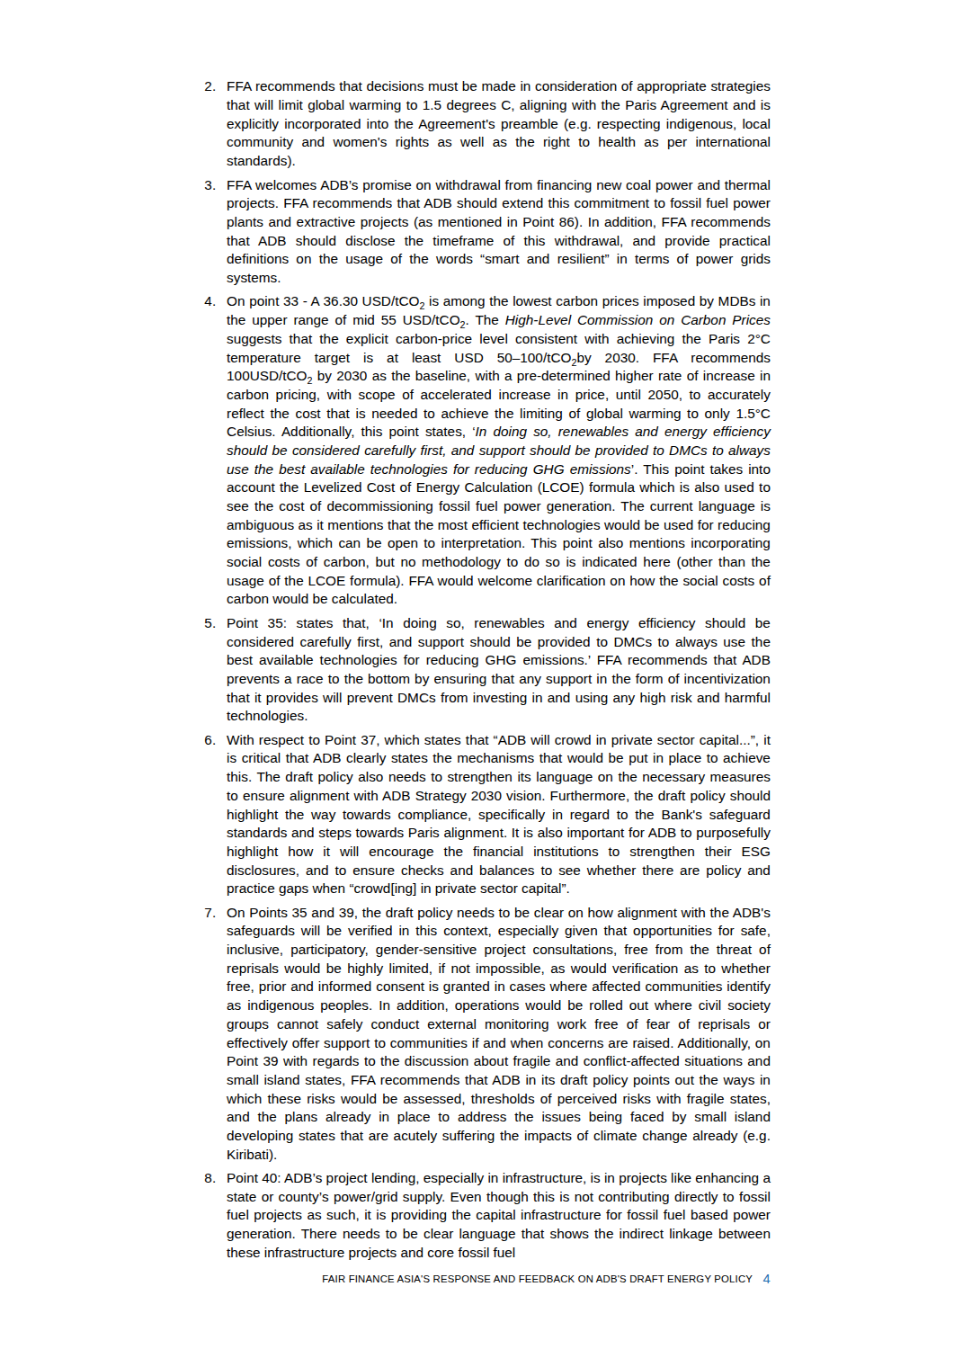FFA recommends that decisions must be made in consideration of appropriate strategies that will limit global warming to 1.5 degrees C, aligning with the Paris Agreement and is explicitly incorporated into the Agreement's preamble (e.g. respecting indigenous, local community and women's rights as well as the right to health as per international standards).
FFA welcomes ADB’s promise on withdrawal from financing new coal power and thermal projects. FFA recommends that ADB should extend this commitment to fossil fuel power plants and extractive projects (as mentioned in Point 86). In addition, FFA recommends that ADB should disclose the timeframe of this withdrawal, and provide practical definitions on the usage of the words “smart and resilient” in terms of power grids systems.
On point 33 - A 36.30 USD/tCO2 is among the lowest carbon prices imposed by MDBs in the upper range of mid 55 USD/tCO2. The High-Level Commission on Carbon Prices suggests that the explicit carbon-price level consistent with achieving the Paris 2°C temperature target is at least USD 50–100/tCO2by 2030. FFA recommends 100USD/tCO2 by 2030 as the baseline, with a pre-determined higher rate of increase in carbon pricing, with scope of accelerated increase in price, until 2050, to accurately reflect the cost that is needed to achieve the limiting of global warming to only 1.5°C Celsius. Additionally, this point states, ‘In doing so, renewables and energy efficiency should be considered carefully first, and support should be provided to DMCs to always use the best available technologies for reducing GHG emissions’. This point takes into account the Levelized Cost of Energy Calculation (LCOE) formula which is also used to see the cost of decommissioning fossil fuel power generation. The current language is ambiguous as it mentions that the most efficient technologies would be used for reducing emissions, which can be open to interpretation. This point also mentions incorporating social costs of carbon, but no methodology to do so is indicated here (other than the usage of the LCOE formula). FFA would welcome clarification on how the social costs of carbon would be calculated.
Point 35: states that, ‘In doing so, renewables and energy efficiency should be considered carefully first, and support should be provided to DMCs to always use the best available technologies for reducing GHG emissions.’ FFA recommends that ADB prevents a race to the bottom by ensuring that any support in the form of incentivization that it provides will prevent DMCs from investing in and using any high risk and harmful technologies.
With respect to Point 37, which states that “ADB will crowd in private sector capital...”, it is critical that ADB clearly states the mechanisms that would be put in place to achieve this. The draft policy also needs to strengthen its language on the necessary measures to ensure alignment with ADB Strategy 2030 vision. Furthermore, the draft policy should highlight the way towards compliance, specifically in regard to the Bank's safeguard standards and steps towards Paris alignment. It is also important for ADB to purposefully highlight how it will encourage the financial institutions to strengthen their ESG disclosures, and to ensure checks and balances to see whether there are policy and practice gaps when “crowd[ing] in private sector capital”.
On Points 35 and 39, the draft policy needs to be clear on how alignment with the ADB's safeguards will be verified in this context, especially given that opportunities for safe, inclusive, participatory, gender-sensitive project consultations, free from the threat of reprisals would be highly limited, if not impossible, as would verification as to whether free, prior and informed consent is granted in cases where affected communities identify as indigenous peoples. In addition, operations would be rolled out where civil society groups cannot safely conduct external monitoring work free of fear of reprisals or effectively offer support to communities if and when concerns are raised. Additionally, on Point 39 with regards to the discussion about fragile and conflict-affected situations and small island states, FFA recommends that ADB in its draft policy points out the ways in which these risks would be assessed, thresholds of perceived risks with fragile states, and the plans already in place to address the issues being faced by small island developing states that are acutely suffering the impacts of climate change already (e.g. Kiribati).
Point 40: ADB’s project lending, especially in infrastructure, is in projects like enhancing a state or county’s power/grid supply. Even though this is not contributing directly to fossil fuel projects as such, it is providing the capital infrastructure for fossil fuel based power generation. There needs to be clear language that shows the indirect linkage between these infrastructure projects and core fossil fuel
FAIR FINANCE ASIA'S RESPONSE AND FEEDBACK ON ADB'S DRAFT ENERGY POLICY4